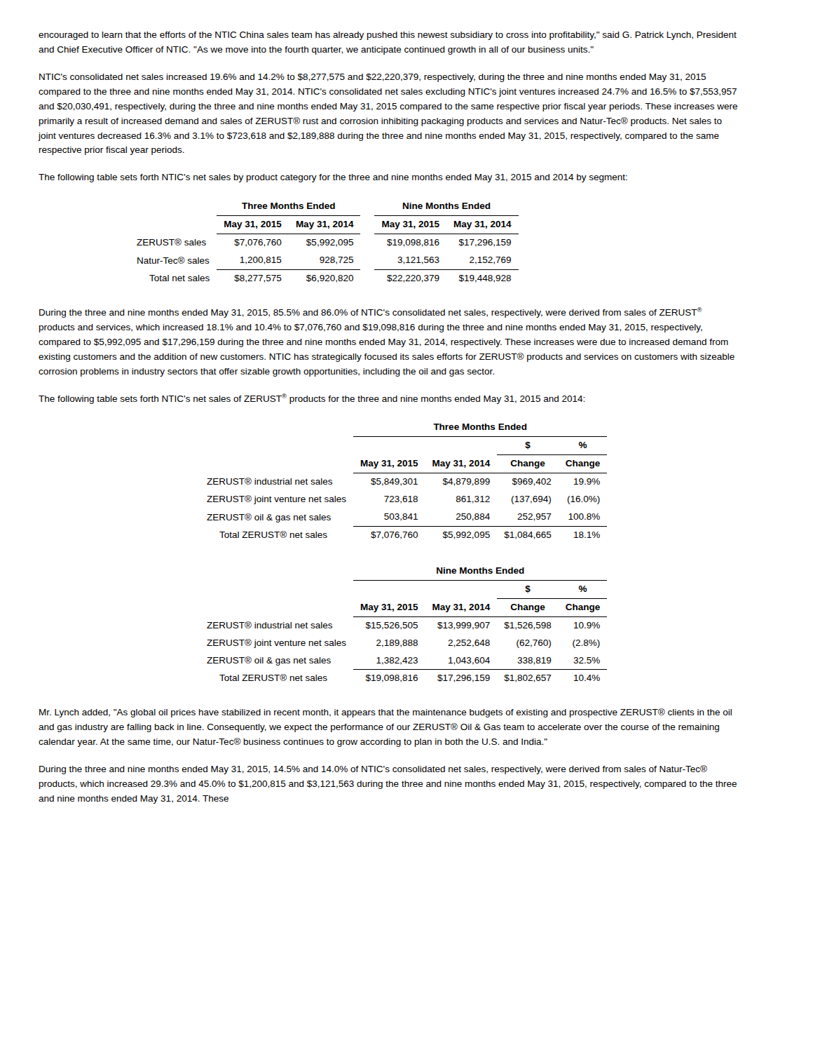encouraged to learn that the efforts of the NTIC China sales team has already pushed this newest subsidiary to cross into profitability," said G. Patrick Lynch, President and Chief Executive Officer of NTIC. "As we move into the fourth quarter, we anticipate continued growth in all of our business units."
NTIC's consolidated net sales increased 19.6% and 14.2% to $8,277,575 and $22,220,379, respectively, during the three and nine months ended May 31, 2015 compared to the three and nine months ended May 31, 2014. NTIC's consolidated net sales excluding NTIC's joint ventures increased 24.7% and 16.5% to $7,553,957 and $20,030,491, respectively, during the three and nine months ended May 31, 2015 compared to the same respective prior fiscal year periods. These increases were primarily a result of increased demand and sales of ZERUST® rust and corrosion inhibiting packaging products and services and Natur-Tec® products. Net sales to joint ventures decreased 16.3% and 3.1% to $723,618 and $2,189,888 during the three and nine months ended May 31, 2015, respectively, compared to the same respective prior fiscal year periods.
The following table sets forth NTIC's net sales by product category for the three and nine months ended May 31, 2015 and 2014 by segment:
| | Three Months Ended | | Nine Months Ended |
| | May 31, 2015 | May 31, 2014 | | May 31, 2015 | May 31, 2014 |
| ZERUST® sales | $7,076,760 | $5,992,095 | | $19,098,816 | $17,296,159 |
| Natur-Tec® sales | 1,200,815 | 928,725 | | 3,121,563 | 2,152,769 |
| Total net sales | $8,277,575 | $6,920,820 | | $22,220,379 | $19,448,928 |
During the three and nine months ended May 31, 2015, 85.5% and 86.0% of NTIC's consolidated net sales, respectively, were derived from sales of ZERUST® products and services, which increased 18.1% and 10.4% to $7,076,760 and $19,098,816 during the three and nine months ended May 31, 2015, respectively, compared to $5,992,095 and $17,296,159 during the three and nine months ended May 31, 2014, respectively. These increases were due to increased demand from existing customers and the addition of new customers. NTIC has strategically focused its sales efforts for ZERUST® products and services on customers with sizeable corrosion problems in industry sectors that offer sizable growth opportunities, including the oil and gas sector.
The following table sets forth NTIC's net sales of ZERUST® products for the three and nine months ended May 31, 2015 and 2014:
| | Three Months Ended |
| | | | $ | % |
| | May 31, 2015 | May 31, 2014 | Change | Change |
| ZERUST® industrial net sales | $5,849,301 | $4,879,899 | $969,402 | 19.9% |
| ZERUST® joint venture net sales | 723,618 | 861,312 | (137,694) | (16.0%) |
| ZERUST® oil & gas net sales | 503,841 | 250,884 | 252,957 | 100.8% |
| Total ZERUST® net sales | $7,076,760 | $5,992,095 | $1,084,665 | 18.1% |
| | Nine Months Ended |
| | | | $ | % |
| | May 31, 2015 | May 31, 2014 | Change | Change |
| ZERUST® industrial net sales | $15,526,505 | $13,999,907 | $1,526,598 | 10.9% |
| ZERUST® joint venture net sales | 2,189,888 | 2,252,648 | (62,760) | (2.8%) |
| ZERUST® oil & gas net sales | 1,382,423 | 1,043,604 | 338,819 | 32.5% |
| Total ZERUST® net sales | $19,098,816 | $17,296,159 | $1,802,657 | 10.4% |
Mr. Lynch added, "As global oil prices have stabilized in recent month, it appears that the maintenance budgets of existing and prospective ZERUST® clients in the oil and gas industry are falling back in line. Consequently, we expect the performance of our ZERUST® Oil & Gas team to accelerate over the course of the remaining calendar year. At the same time, our Natur-Tec® business continues to grow according to plan in both the U.S. and India."
During the three and nine months ended May 31, 2015, 14.5% and 14.0% of NTIC's consolidated net sales, respectively, were derived from sales of Natur-Tec® products, which increased 29.3% and 45.0% to $1,200,815 and $3,121,563 during the three and nine months ended May 31, 2015, respectively, compared to the three and nine months ended May 31, 2014. These